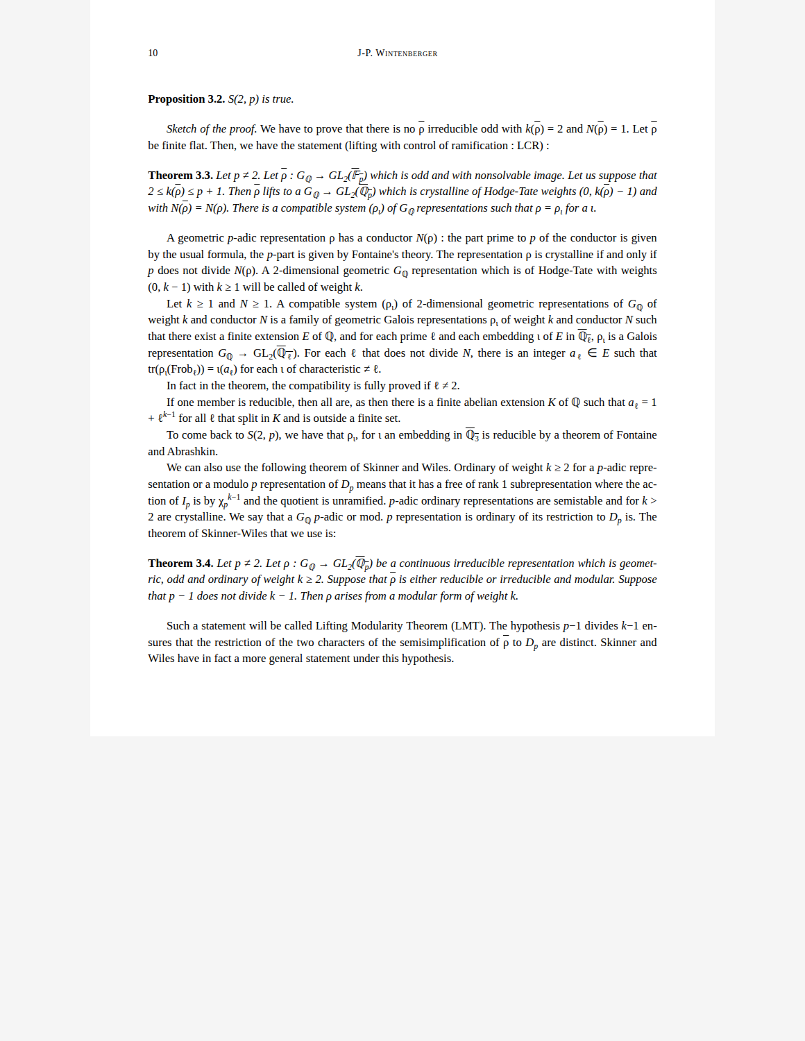10 J-P. Wintenberger
Proposition 3.2. S(2, p) is true.
Sketch of the proof. We have to prove that there is no ρ irreducible odd with k(ρ) = 2 and N(ρ) = 1. Let ρ be finite flat. Then, we have the statement (lifting with control of ramification : LCR) :
Theorem 3.3. Let p ≠ 2. Let ρ : Gℚ → GL2(𝔽p) which is odd and with nonsolvable image. Let us suppose that 2 ≤ k(ρ) ≤ p + 1. Then ρ lifts to a Gℚ → GL2(ℚp) which is crystalline of Hodge-Tate weights (0, k(ρ) − 1) and with N(ρ) = N(ρ). There is a compatible system (ρι) of Gℚ representations such that ρ = ρι for a ι.
A geometric p-adic representation ρ has a conductor N(ρ) : the part prime to p of the conductor is given by the usual formula, the p-part is given by Fontaine's theory. The representation ρ is crystalline if and only if p does not divide N(ρ). A 2-dimensional geometric Gℚ representation which is of Hodge-Tate with weights (0, k − 1) with k ≥ 1 will be called of weight k.
Let k ≥ 1 and N ≥ 1. A compatible system (ρι) of 2-dimensional geometric representations of Gℚ of weight k and conductor N is a family of geometric Galois representations ρι of weight k and conductor N such that there exist a finite extension E of ℚ, and for each prime ℓ and each embedding ι of E in ℚℓ, ρι is a Galois representation Gℚ → GL2(ℚℓ). For each ℓ that does not divide N, there is an integer aℓ ∈ E such that tr(ρι(Frobℓ)) = ι(aℓ) for each ι of characteristic ≠ ℓ.
In fact in the theorem, the compatibility is fully proved if ℓ ≠ 2.
If one member is reducible, then all are, as then there is a finite abelian extension K of ℚ such that aℓ = 1 + ℓk−1 for all ℓ that split in K and is outside a finite set.
To come back to S(2, p), we have that ρι, for ι an embedding in ℚ3 is reducible by a theorem of Fontaine and Abrashkin.
We can also use the following theorem of Skinner and Wiles. Ordinary of weight k ≥ 2 for a p-adic representation or a modulo p representation of Dp means that it has a free of rank 1 subrepresentation where the action of Ip is by χpk−1 and the quotient is unramified. p-adic ordinary representations are semistable and for k > 2 are crystalline. We say that a Gℚ p-adic or mod. p representation is ordinary of its restriction to Dp is. The theorem of Skinner-Wiles that we use is:
Theorem 3.4. Let p ≠ 2. Let ρ : Gℚ → GL2(ℚp) be a continuous irreducible representation which is geometric, odd and ordinary of weight k ≥ 2. Suppose that ρ is either reducible or irreducible and modular. Suppose that p − 1 does not divide k − 1. Then ρ arises from a modular form of weight k.
Such a statement will be called Lifting Modularity Theorem (LMT). The hypothesis p−1 divides k−1 ensures that the restriction of the two characters of the semisimplification of ρ to Dp are distinct. Skinner and Wiles have in fact a more general statement under this hypothesis.